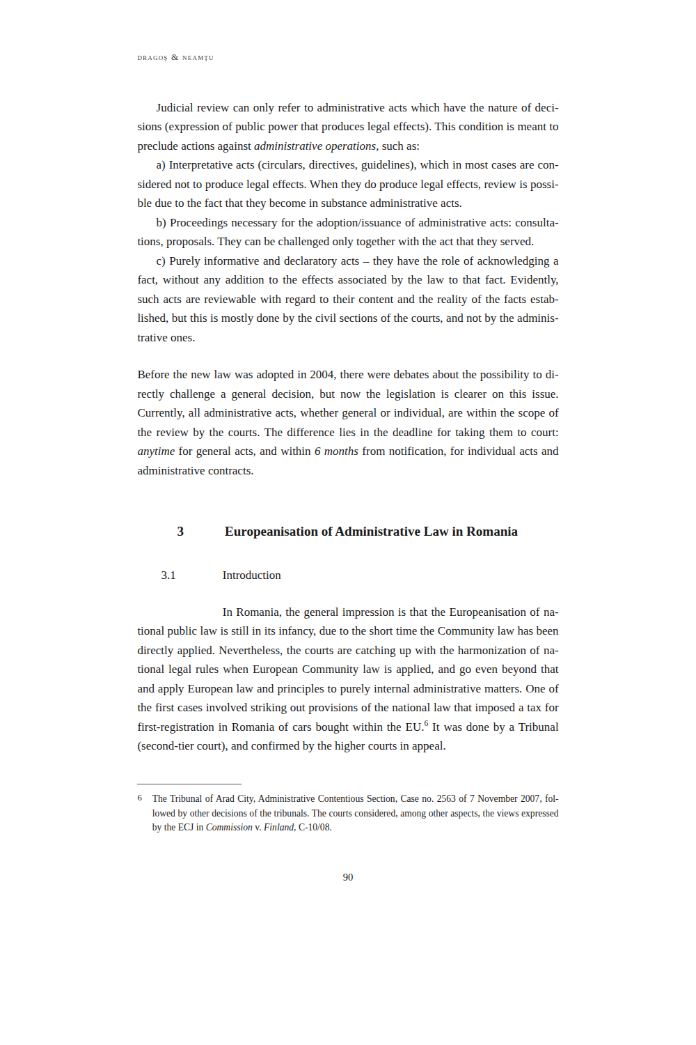Dragoş & Neamţu
Judicial review can only refer to administrative acts which have the nature of decisions (expression of public power that produces legal effects). This condition is meant to preclude actions against administrative operations, such as:
a) Interpretative acts (circulars, directives, guidelines), which in most cases are considered not to produce legal effects. When they do produce legal effects, review is possible due to the fact that they become in substance administrative acts.
b) Proceedings necessary for the adoption/issuance of administrative acts: consultations, proposals. They can be challenged only together with the act that they served.
c) Purely informative and declaratory acts – they have the role of acknowledging a fact, without any addition to the effects associated by the law to that fact. Evidently, such acts are reviewable with regard to their content and the reality of the facts established, but this is mostly done by the civil sections of the courts, and not by the administrative ones.
Before the new law was adopted in 2004, there were debates about the possibility to directly challenge a general decision, but now the legislation is clearer on this issue. Currently, all administrative acts, whether general or individual, are within the scope of the review by the courts. The difference lies in the deadline for taking them to court: anytime for general acts, and within 6 months from notification, for individual acts and administrative contracts.
3 Europeanisation of Administrative Law in Romania
3.1 Introduction
In Romania, the general impression is that the Europeanisation of national public law is still in its infancy, due to the short time the Community law has been directly applied. Nevertheless, the courts are catching up with the harmonization of national legal rules when European Community law is applied, and go even beyond that and apply European law and principles to purely internal administrative matters. One of the first cases involved striking out provisions of the national law that imposed a tax for first-registration in Romania of cars bought within the EU.6 It was done by a Tribunal (second-tier court), and confirmed by the higher courts in appeal.
6
The Tribunal of Arad City, Administrative Contentious Section, Case no. 2563 of 7 November 2007, followed by other decisions of the tribunals. The courts considered, among other aspects, the views expressed by the ECJ in Commission v. Finland, C-10/08.
90